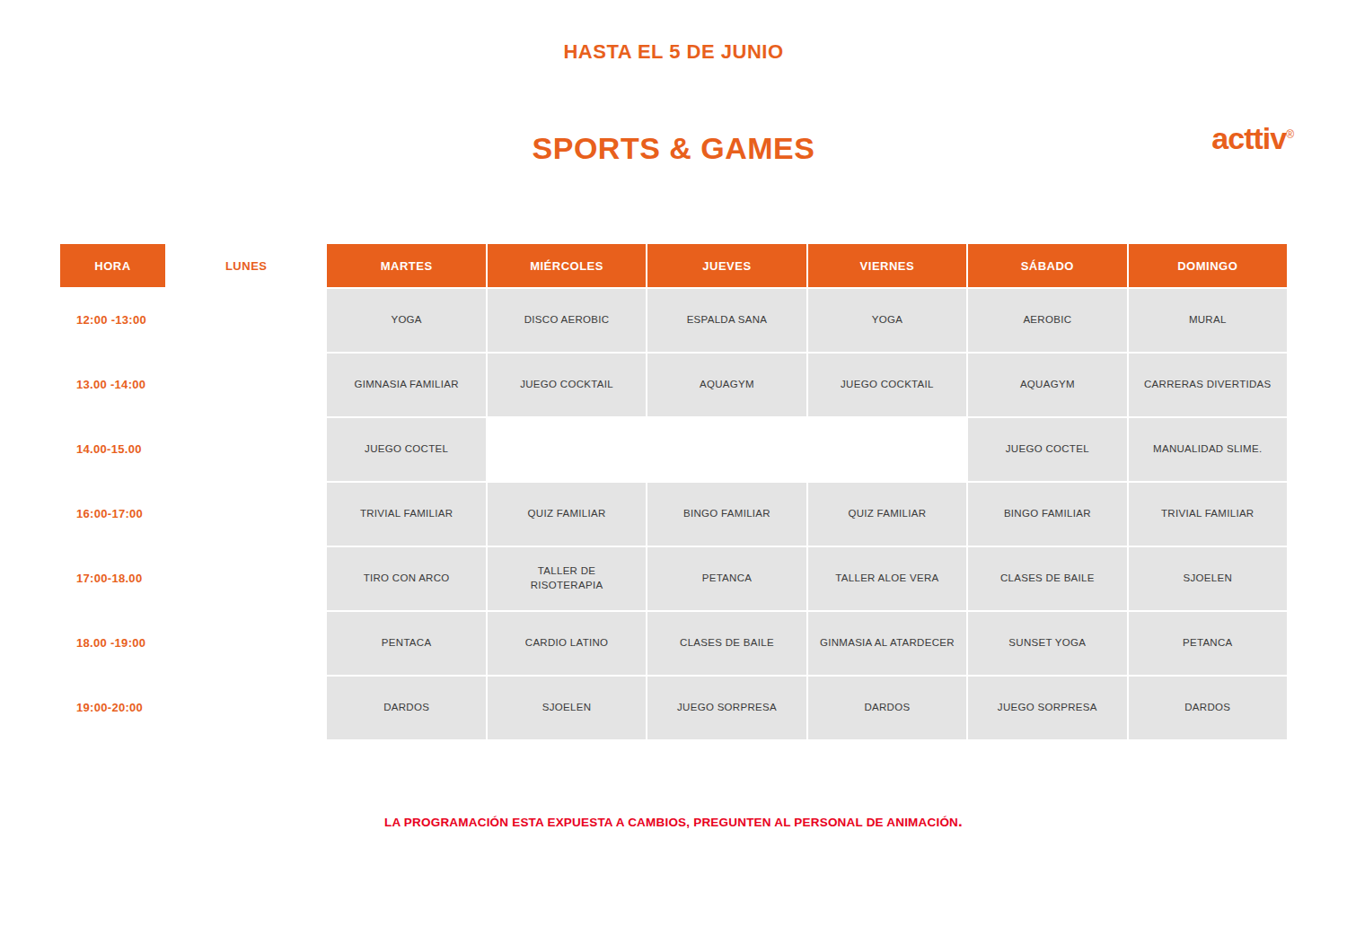HASTA EL 5 DE JUNIO
SPORTS & GAMES
acttiv®
| HORA | LUNES | MARTES | MIÉRCOLES | JUEVES | VIERNES | SÁBADO | DOMINGO |
| --- | --- | --- | --- | --- | --- | --- | --- |
| 12:00 -13:00 | | YOGA | DISCO AEROBIC | ESPALDA SANA | YOGA | AEROBIC | MURAL |
| 13.00 -14:00 | | GIMNASIA FAMILIAR | JUEGO COCKTAIL | AQUAGYM | JUEGO COCKTAIL | AQUAGYM | CARRERAS DIVERTIDAS |
| 14.00-15.00 | | JUEGO COCTEL | | | | JUEGO COCTEL | MANUALIDAD SLIME. |
| 16:00-17:00 | | TRIVIAL FAMILIAR | QUIZ FAMILIAR | BINGO FAMILIAR | QUIZ FAMILIAR | BINGO FAMILIAR | TRIVIAL FAMILIAR |
| 17:00-18.00 | | TIRO CON ARCO | TALLER DE RISOTERAPIA | PETANCA | TALLER ALOE VERA | CLASES DE BAILE | SJOELEN |
| 18.00 -19:00 | | PENTACA | CARDIO LATINO | CLASES DE BAILE | GINMASIA AL ATARDECER | SUNSET YOGA | PETANCA |
| 19:00-20:00 | | DARDOS | SJOELEN | JUEGO SORPRESA | DARDOS | JUEGO SORPRESA | DARDOS |
LA PROGRAMACIÓN ESTA EXPUESTA A CAMBIOS, PREGUNTEN AL PERSONAL DE ANIMACIÓN.